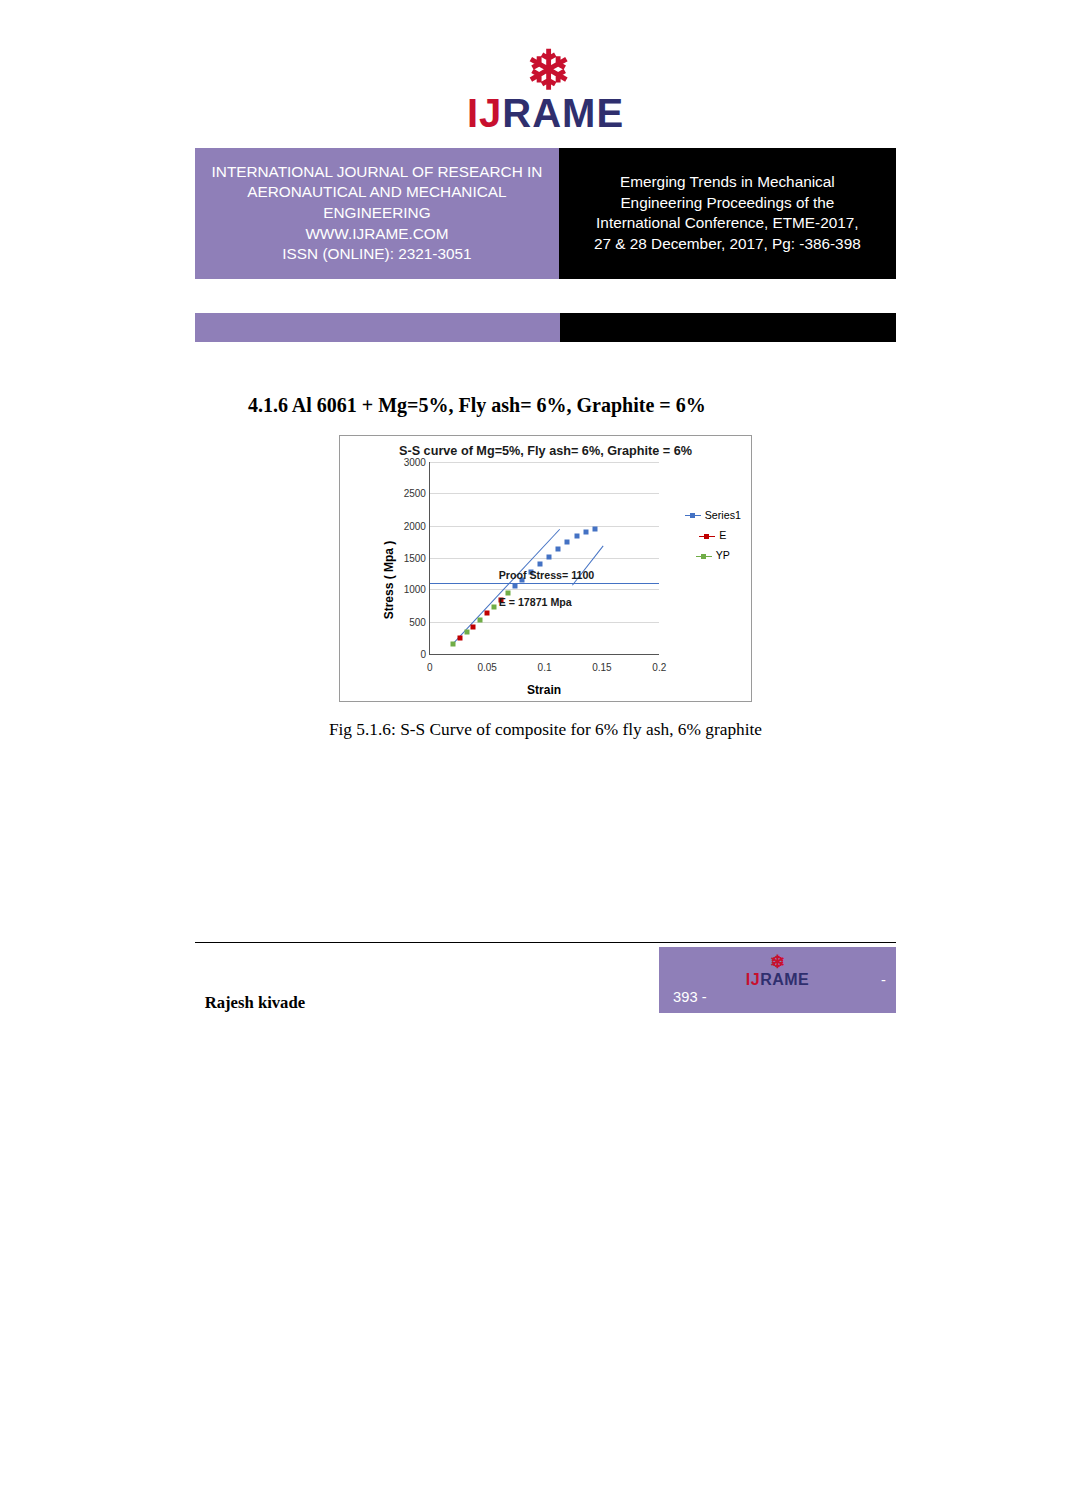❄
IJRAME
INTERNATIONAL JOURNAL OF RESEARCH IN
AERONAUTICAL AND MECHANICAL ENGINEERING
WWW.IJRAME.COM
ISSN (ONLINE): 2321-3051
Emerging Trends in Mechanical
Engineering Proceedings of the
International Conference, ETME-2017,
27 & 28 December, 2017, Pg: -386-398
4.1.6 Al 6061 + Mg=5%, Fly ash= 6%, Graphite = 6%
S-S curve of Mg=5%, Fly ash= 6%, Graphite = 6%
Stress ( Mpa )
3000
2500
2000
1500
1000
500
0
0
0.05
0.1
0.15
0.2
Proof Stress= 1100
E = 17871 Mpa
Strain
Series1
E
YP
Fig 5.1.6: S-S Curve of composite for 6% fly ash, 6% graphite
Rajesh kivade
❄
IJRAME
-
393 -